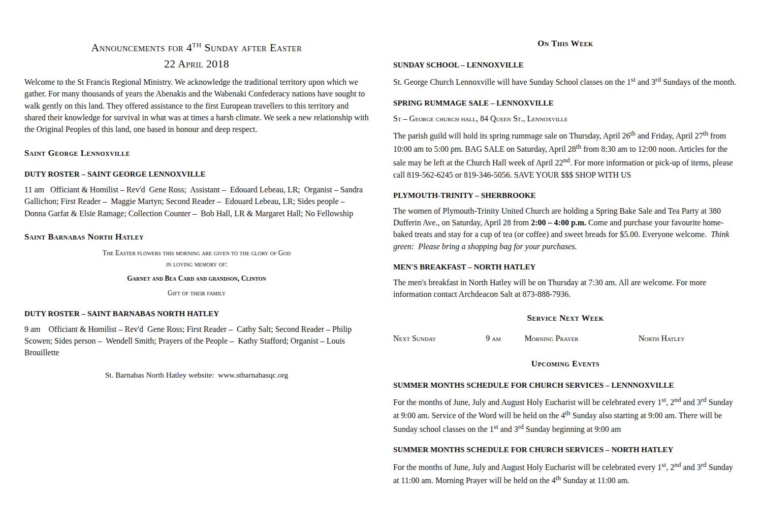Announcements for 4th Sunday after Easter 22 April 2018
Welcome to the St Francis Regional Ministry. We acknowledge the traditional territory upon which we gather. For many thousands of years the Abenakis and the Wabenaki Confederacy nations have sought to walk gently on this land. They offered assistance to the first European travellers to this territory and shared their knowledge for survival in what was at times a harsh climate. We seek a new relationship with the Original Peoples of this land, one based in honour and deep respect.
Saint George Lennoxville
Duty Roster – Saint George Lennoxville
11 am Officiant & Homilist – Rev'd Gene Ross; Assistant – Edouard Lebeau, LR; Organist – Sandra Gallichon; First Reader – Maggie Martyn; Second Reader – Edouard Lebeau, LR; Sides people – Donna Garfat & Elsie Ramage; Collection Counter – Bob Hall, LR & Margaret Hall; No Fellowship
Saint Barnabas North Hatley
The Easter flowers this morning are given to the glory of God
in loving memory of:
Garnet and Bea Card and grandson, Clinton
Gift of their family
Duty Roster – Saint Barnabas North Hatley
9 am Officiant & Homilist – Rev'd Gene Ross; First Reader – Cathy Salt; Second Reader – Philip Scowen; Sides person – Wendell Smith; Prayers of the People – Kathy Stafford; Organist – Louis Brouillette
St. Barnabas North Hatley website: www.stbarnabasqc.org
On This Week
Sunday School – Lennoxville
St. George Church Lennoxville will have Sunday School classes on the 1st and 3rd Sundays of the month.
Spring Rummage Sale – Lennoxville
St – George church hall, 84 Queen St., Lennoxville
The parish guild will hold its spring rummage sale on Thursday, April 26th and Friday, April 27th from 10:00 am to 5:00 pm. BAG SALE on Saturday, April 28th from 8:30 am to 12:00 noon. Articles for the sale may be left at the Church Hall week of April 22nd. For more information or pick-up of items, please call 819-562-6245 or 819-346-5056. SAVE YOUR $$$ SHOP WITH US
Plymouth-Trinity – Sherbrooke
The women of Plymouth-Trinity United Church are holding a Spring Bake Sale and Tea Party at 380 Dufferin Ave., on Saturday, April 28 from 2:00 – 4:00 p.m. Come and purchase your favourite home-baked treats and stay for a cup of tea (or coffee) and sweet breads for $5.00. Everyone welcome. Think green: Please bring a shopping bag for your purchases.
Men's Breakfast – North Hatley
The men's breakfast in North Hatley will be on Thursday at 7:30 am. All are welcome. For more information contact Archdeacon Salt at 873-888-7936.
Service Next Week
| Next Sunday | 9 am | Morning Prayer | North Hatley |
Upcoming Events
Summer Months Schedule for Church Services – Lennnoxville
For the months of June, July and August Holy Eucharist will be celebrated every 1st, 2nd and 3rd Sunday at 9:00 am. Service of the Word will be held on the 4th Sunday also starting at 9:00 am. There will be Sunday school classes on the 1st and 3rd Sunday beginning at 9:00 am
Summer Months Schedule for Church Services – North Hatley
For the months of June, July and August Holy Eucharist will be celebrated every 1st, 2nd and 3rd Sunday at 11:00 am. Morning Prayer will be held on the 4th Sunday at 11:00 am.